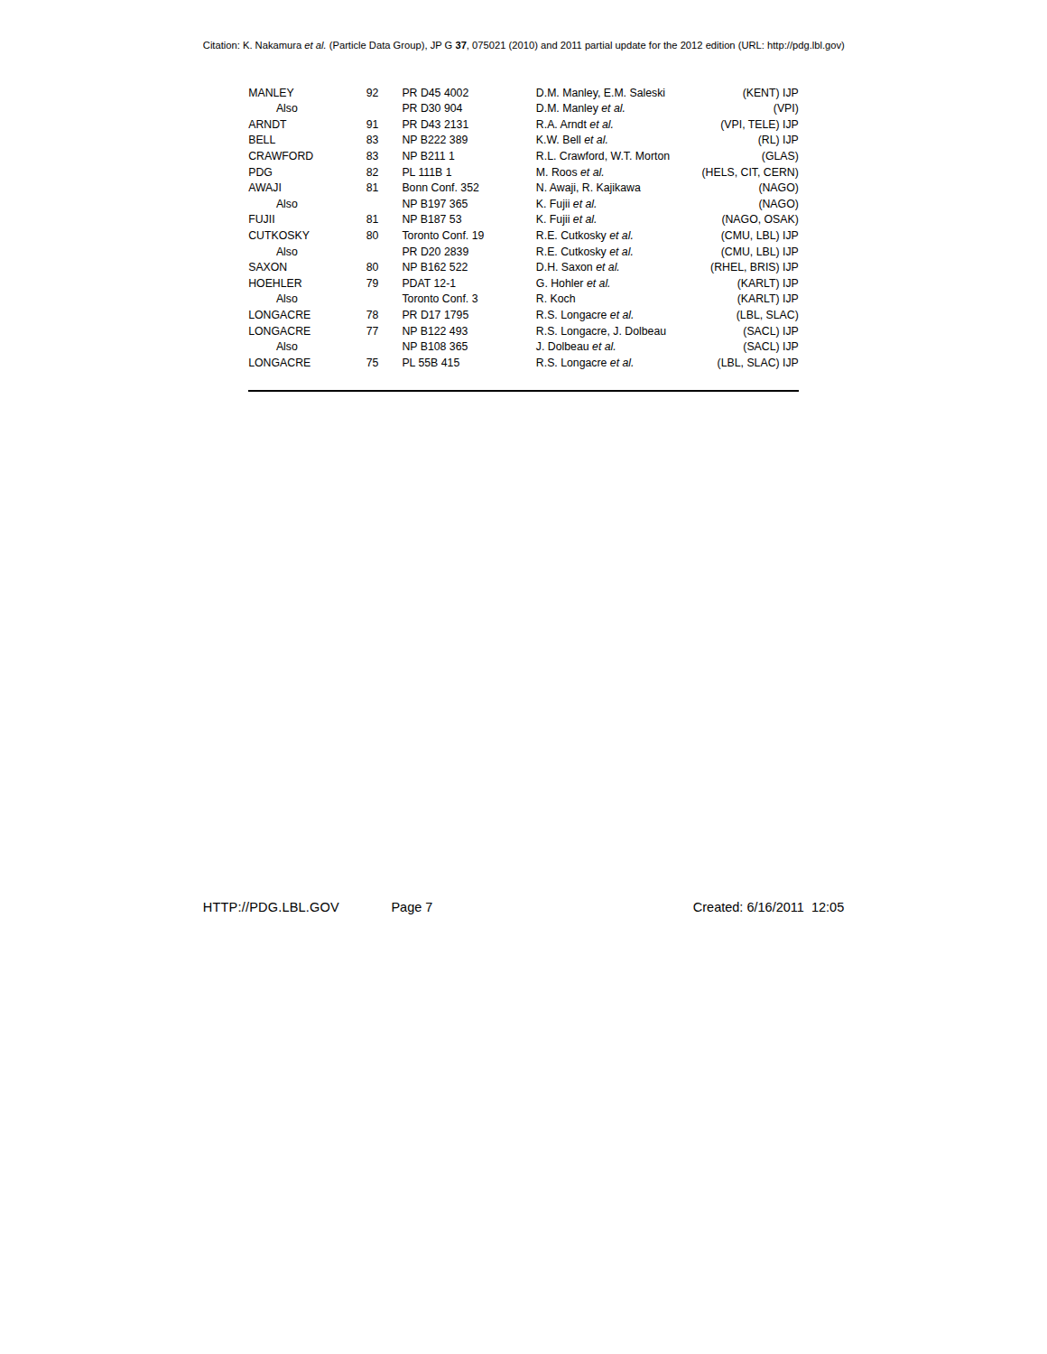Citation: K. Nakamura et al. (Particle Data Group), JP G 37, 075021 (2010) and 2011 partial update for the 2012 edition (URL: http://pdg.lbl.gov)
| MANLEY | 92 | PR D45 4002 | D.M. Manley, E.M. Saleski | (KENT) IJP |
| Also | | PR D30 904 | D.M. Manley et al. | (VPI) |
| ARNDT | 91 | PR D43 2131 | R.A. Arndt et al. | (VPI, TELE) IJP |
| BELL | 83 | NP B222 389 | K.W. Bell et al. | (RL) IJP |
| CRAWFORD | 83 | NP B211 1 | R.L. Crawford, W.T. Morton | (GLAS) |
| PDG | 82 | PL 111B 1 | M. Roos et al. | (HELS, CIT, CERN) |
| AWAJI | 81 | Bonn Conf. 352 | N. Awaji, R. Kajikawa | (NAGO) |
| Also | | NP B197 365 | K. Fujii et al. | (NAGO) |
| FUJII | 81 | NP B187 53 | K. Fujii et al. | (NAGO, OSAK) |
| CUTKOSKY | 80 | Toronto Conf. 19 | R.E. Cutkosky et al. | (CMU, LBL) IJP |
| Also | | PR D20 2839 | R.E. Cutkosky et al. | (CMU, LBL) IJP |
| SAXON | 80 | NP B162 522 | D.H. Saxon et al. | (RHEL, BRIS) IJP |
| HOEHLER | 79 | PDAT 12-1 | G. Hohler et al. | (KARLT) IJP |
| Also | | Toronto Conf. 3 | R. Koch | (KARLT) IJP |
| LONGACRE | 78 | PR D17 1795 | R.S. Longacre et al. | (LBL, SLAC) |
| LONGACRE | 77 | NP B122 493 | R.S. Longacre, J. Dolbeau | (SACL) IJP |
| Also | | NP B108 365 | J. Dolbeau et al. | (SACL) IJP |
| LONGACRE | 75 | PL 55B 415 | R.S. Longacre et al. | (LBL, SLAC) IJP |
HTTP://PDG.LBL.GOV Page 7 Created: 6/16/2011 12:05